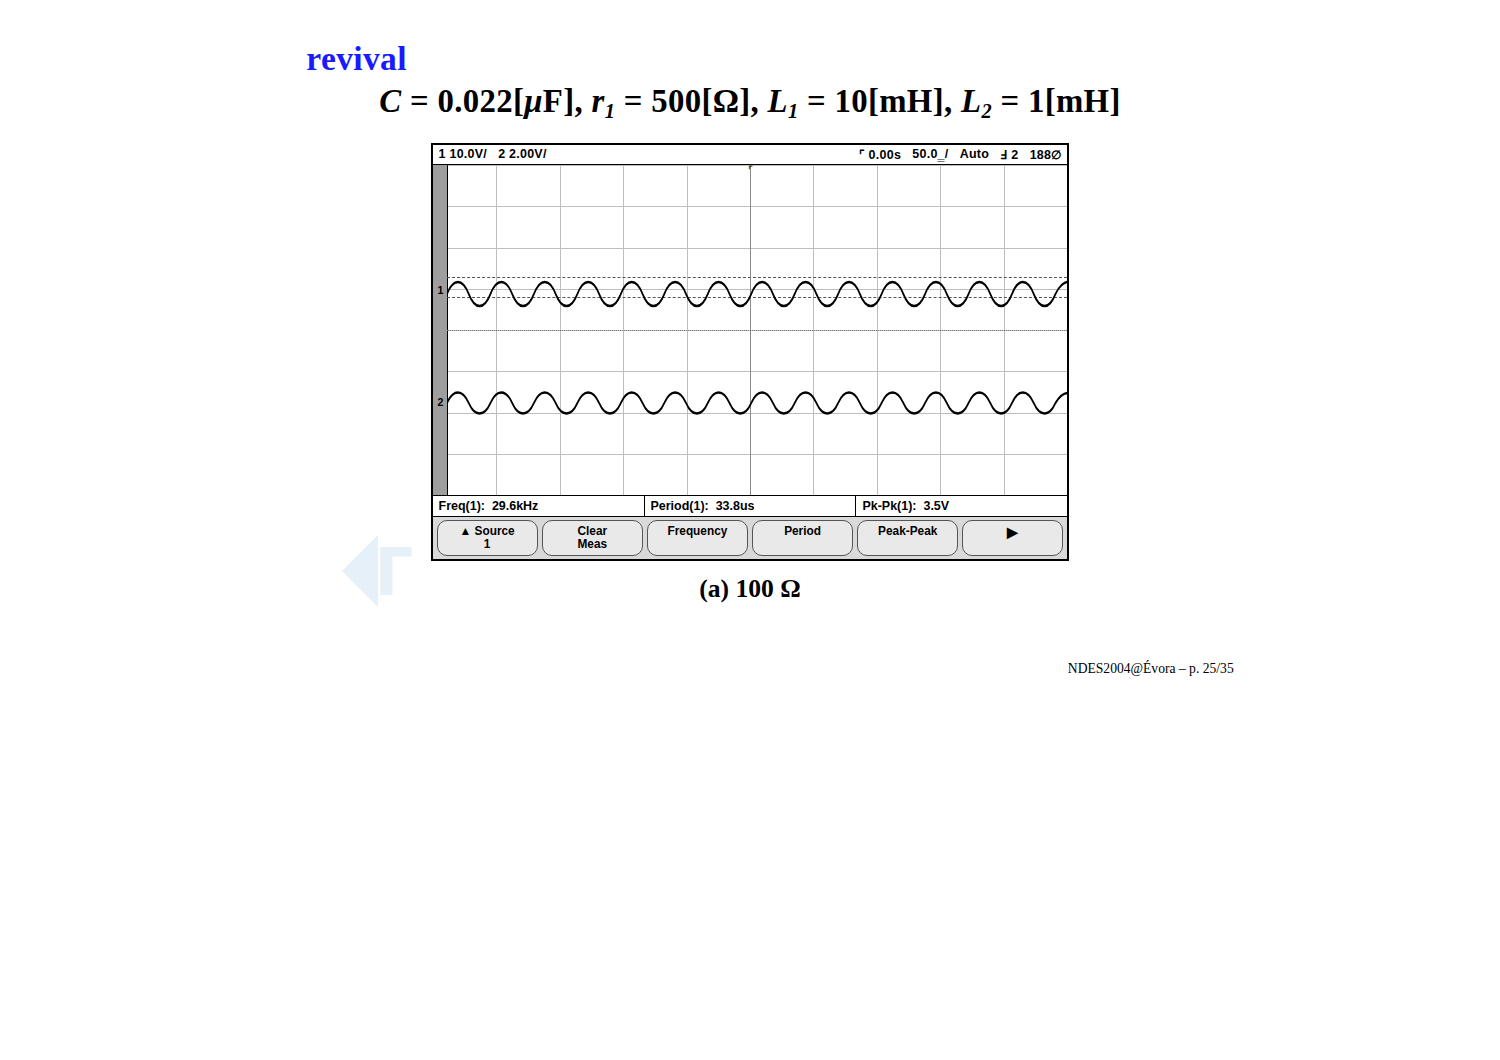revival
C = 0.022[μF], r1 = 500[Ω], L1 = 10[mH], L2 = 1[mH]
1 10.0V/ 2 2.00V/ ⌜ 0.00s 50.0‗/ Auto Ⅎ 2 188∅
⌜
1
2
Freq(1): 29.6kHz
Period(1): 33.8us
Pk-Pk(1): 3.5V
▲ Source1
ClearMeas
Frequency
Period
Peak-Peak
▶
(a) 100 Ω
NDES2004@Évora – p. 25/35